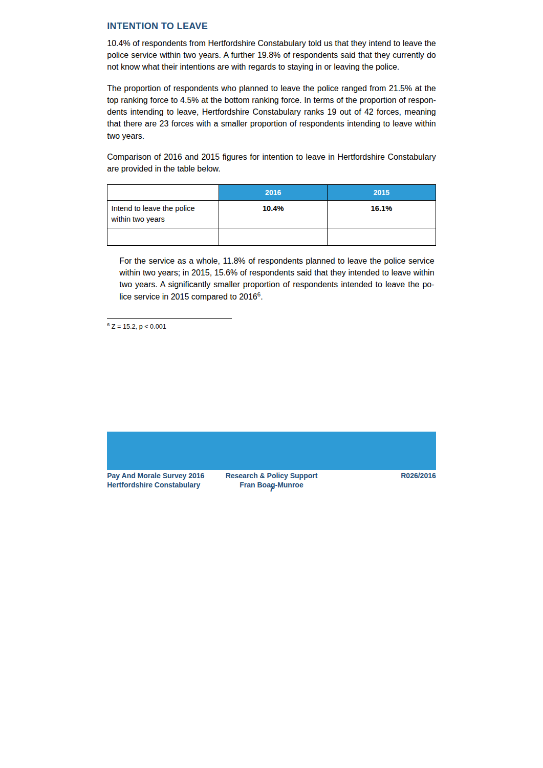Intention to Leave
10.4% of respondents from Hertfordshire Constabulary told us that they intend to leave the police service within two years. A further 19.8% of respondents said that they currently do not know what their intentions are with regards to staying in or leaving the police.
The proportion of respondents who planned to leave the police ranged from 21.5% at the top ranking force to 4.5% at the bottom ranking force. In terms of the proportion of respondents intending to leave, Hertfordshire Constabulary ranks 19 out of 42 forces, meaning that there are 23 forces with a smaller proportion of respondents intending to leave within two years.
Comparison of 2016 and 2015 figures for intention to leave in Hertfordshire Constabulary are provided in the table below.
| | 2016 | 2015 |
| --- | --- | --- |
| Intend to leave the police within two years | 10.4% | 16.1% |
For the service as a whole, 11.8% of respondents planned to leave the police service within two years; in 2015, 15.6% of respondents said that they intended to leave within two years. A significantly smaller proportion of respondents intended to leave the police service in 2015 compared to 20166.
6 Z = 15.2, p < 0.001
Pay And Morale Survey 2016
Hertfordshire Constabulary
Research & Policy Support
Fran Boag-Munroe
R026/2016
7